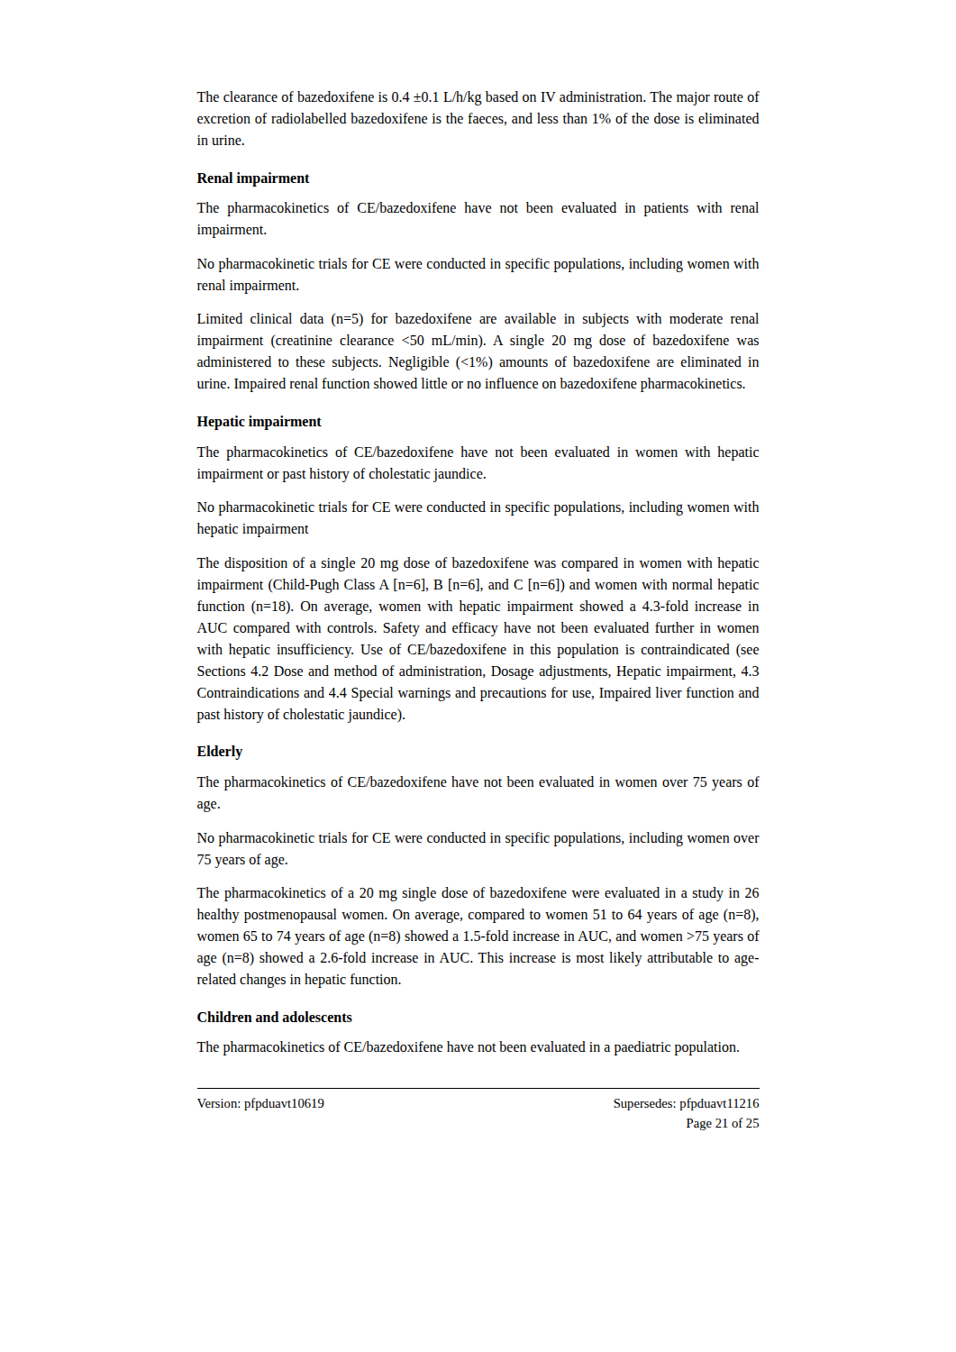The clearance of bazedoxifene is 0.4 ±0.1 L/h/kg based on IV administration. The major route of excretion of radiolabelled bazedoxifene is the faeces, and less than 1% of the dose is eliminated in urine.
Renal impairment
The pharmacokinetics of CE/bazedoxifene have not been evaluated in patients with renal impairment.
No pharmacokinetic trials for CE were conducted in specific populations, including women with renal impairment.
Limited clinical data (n=5) for bazedoxifene are available in subjects with moderate renal impairment (creatinine clearance <50 mL/min). A single 20 mg dose of bazedoxifene was administered to these subjects. Negligible (<1%) amounts of bazedoxifene are eliminated in urine. Impaired renal function showed little or no influence on bazedoxifene pharmacokinetics.
Hepatic impairment
The pharmacokinetics of CE/bazedoxifene have not been evaluated in women with hepatic impairment or past history of cholestatic jaundice.
No pharmacokinetic trials for CE were conducted in specific populations, including women with hepatic impairment
The disposition of a single 20 mg dose of bazedoxifene was compared in women with hepatic impairment (Child-Pugh Class A [n=6], B [n=6], and C [n=6]) and women with normal hepatic function (n=18). On average, women with hepatic impairment showed a 4.3-fold increase in AUC compared with controls. Safety and efficacy have not been evaluated further in women with hepatic insufficiency. Use of CE/bazedoxifene in this population is contraindicated (see Sections 4.2 Dose and method of administration, Dosage adjustments, Hepatic impairment, 4.3 Contraindications and 4.4 Special warnings and precautions for use, Impaired liver function and past history of cholestatic jaundice).
Elderly
The pharmacokinetics of CE/bazedoxifene have not been evaluated in women over 75 years of age.
No pharmacokinetic trials for CE were conducted in specific populations, including women over 75 years of age.
The pharmacokinetics of a 20 mg single dose of bazedoxifene were evaluated in a study in 26 healthy postmenopausal women. On average, compared to women 51 to 64 years of age (n=8), women 65 to 74 years of age (n=8) showed a 1.5-fold increase in AUC, and women >75 years of age (n=8) showed a 2.6-fold increase in AUC. This increase is most likely attributable to age-related changes in hepatic function.
Children and adolescents
The pharmacokinetics of CE/bazedoxifene have not been evaluated in a paediatric population.
Version: pfpduavt10619
Supersedes: pfpduavt11216
Page 21 of 25